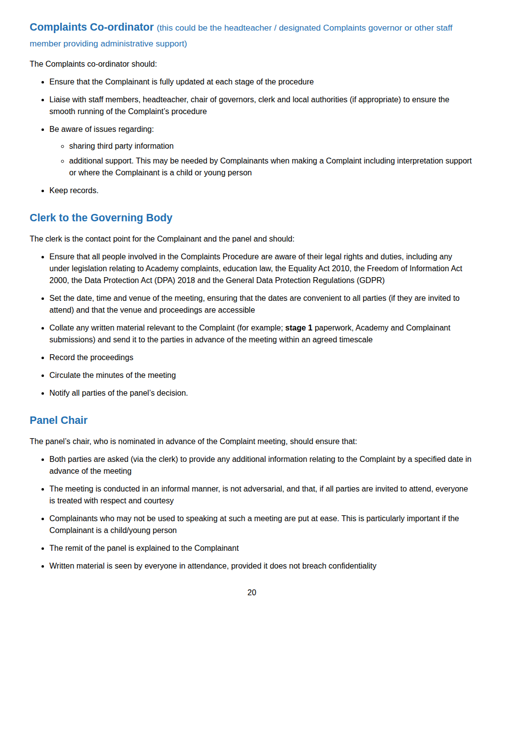Complaints Co-ordinator (this could be the headteacher / designated Complaints governor or other staff member providing administrative support)
The Complaints co-ordinator should:
Ensure that the Complainant is fully updated at each stage of the procedure
Liaise with staff members, headteacher, chair of governors, clerk and local authorities (if appropriate) to ensure the smooth running of the Complaint’s procedure
Be aware of issues regarding:
sharing third party information
additional support. This may be needed by Complainants when making a Complaint including interpretation support or where the Complainant is a child or young person
Keep records.
Clerk to the Governing Body
The clerk is the contact point for the Complainant and the panel and should:
Ensure that all people involved in the Complaints Procedure are aware of their legal rights and duties, including any under legislation relating to Academy complaints, education law, the Equality Act 2010, the Freedom of Information Act 2000, the Data Protection Act (DPA) 2018 and the General Data Protection Regulations (GDPR)
Set the date, time and venue of the meeting, ensuring that the dates are convenient to all parties (if they are invited to attend) and that the venue and proceedings are accessible
Collate any written material relevant to the Complaint (for example; stage 1 paperwork, Academy and Complainant submissions) and send it to the parties in advance of the meeting within an agreed timescale
Record the proceedings
Circulate the minutes of the meeting
Notify all parties of the panel’s decision.
Panel Chair
The panel’s chair, who is nominated in advance of the Complaint meeting, should ensure that:
Both parties are asked (via the clerk) to provide any additional information relating to the Complaint by a specified date in advance of the meeting
The meeting is conducted in an informal manner, is not adversarial, and that, if all parties are invited to attend, everyone is treated with respect and courtesy
Complainants who may not be used to speaking at such a meeting are put at ease. This is particularly important if the Complainant is a child/young person
The remit of the panel is explained to the Complainant
Written material is seen by everyone in attendance, provided it does not breach confidentiality
20